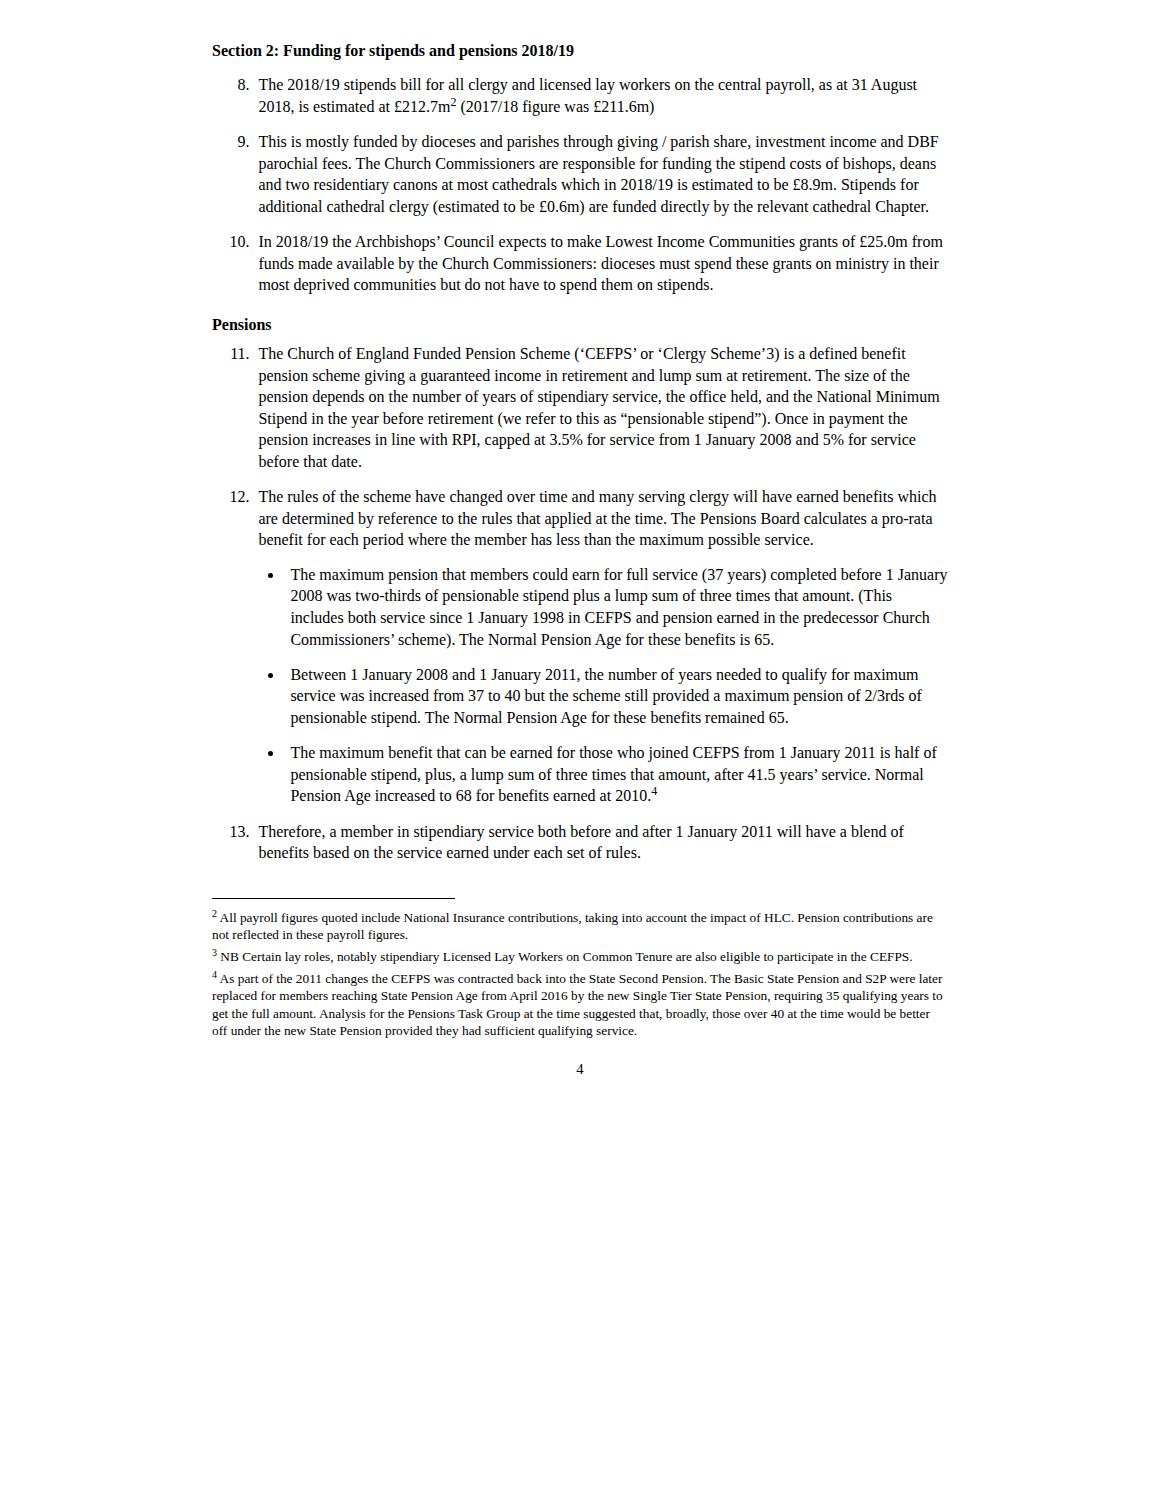Section 2: Funding for stipends and pensions 2018/19
The 2018/19 stipends bill for all clergy and licensed lay workers on the central payroll, as at 31 August 2018, is estimated at £212.7m2 (2017/18 figure was £211.6m)
This is mostly funded by dioceses and parishes through giving / parish share, investment income and DBF parochial fees. The Church Commissioners are responsible for funding the stipend costs of bishops, deans and two residentiary canons at most cathedrals which in 2018/19 is estimated to be £8.9m. Stipends for additional cathedral clergy (estimated to be £0.6m) are funded directly by the relevant cathedral Chapter.
In 2018/19 the Archbishops’ Council expects to make Lowest Income Communities grants of £25.0m from funds made available by the Church Commissioners: dioceses must spend these grants on ministry in their most deprived communities but do not have to spend them on stipends.
Pensions
The Church of England Funded Pension Scheme (‘CEFPS’ or ‘Clergy Scheme’3) is a defined benefit pension scheme giving a guaranteed income in retirement and lump sum at retirement. The size of the pension depends on the number of years of stipendiary service, the office held, and the National Minimum Stipend in the year before retirement (we refer to this as “pensionable stipend”). Once in payment the pension increases in line with RPI, capped at 3.5% for service from 1 January 2008 and 5% for service before that date.
The rules of the scheme have changed over time and many serving clergy will have earned benefits which are determined by reference to the rules that applied at the time. The Pensions Board calculates a pro-rata benefit for each period where the member has less than the maximum possible service.
The maximum pension that members could earn for full service (37 years) completed before 1 January 2008 was two-thirds of pensionable stipend plus a lump sum of three times that amount. (This includes both service since 1 January 1998 in CEFPS and pension earned in the predecessor Church Commissioners’ scheme). The Normal Pension Age for these benefits is 65.
Between 1 January 2008 and 1 January 2011, the number of years needed to qualify for maximum service was increased from 37 to 40 but the scheme still provided a maximum pension of 2/3rds of pensionable stipend. The Normal Pension Age for these benefits remained 65.
The maximum benefit that can be earned for those who joined CEFPS from 1 January 2011 is half of pensionable stipend, plus, a lump sum of three times that amount, after 41.5 years’ service. Normal Pension Age increased to 68 for benefits earned at 2010.4
Therefore, a member in stipendiary service both before and after 1 January 2011 will have a blend of benefits based on the service earned under each set of rules.
2 All payroll figures quoted include National Insurance contributions, taking into account the impact of HLC. Pension contributions are not reflected in these payroll figures.
3 NB Certain lay roles, notably stipendiary Licensed Lay Workers on Common Tenure are also eligible to participate in the CEFPS.
4 As part of the 2011 changes the CEFPS was contracted back into the State Second Pension. The Basic State Pension and S2P were later replaced for members reaching State Pension Age from April 2016 by the new Single Tier State Pension, requiring 35 qualifying years to get the full amount. Analysis for the Pensions Task Group at the time suggested that, broadly, those over 40 at the time would be better off under the new State Pension provided they had sufficient qualifying service.
4